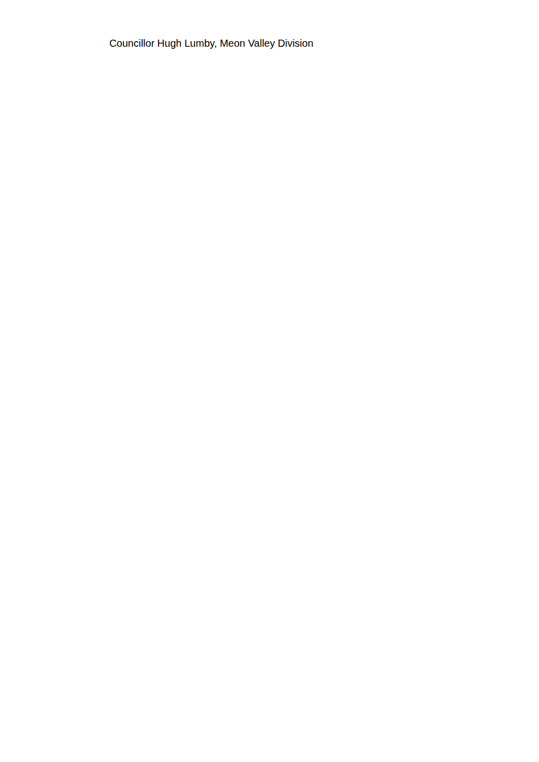Councillor Hugh Lumby, Meon Valley Division